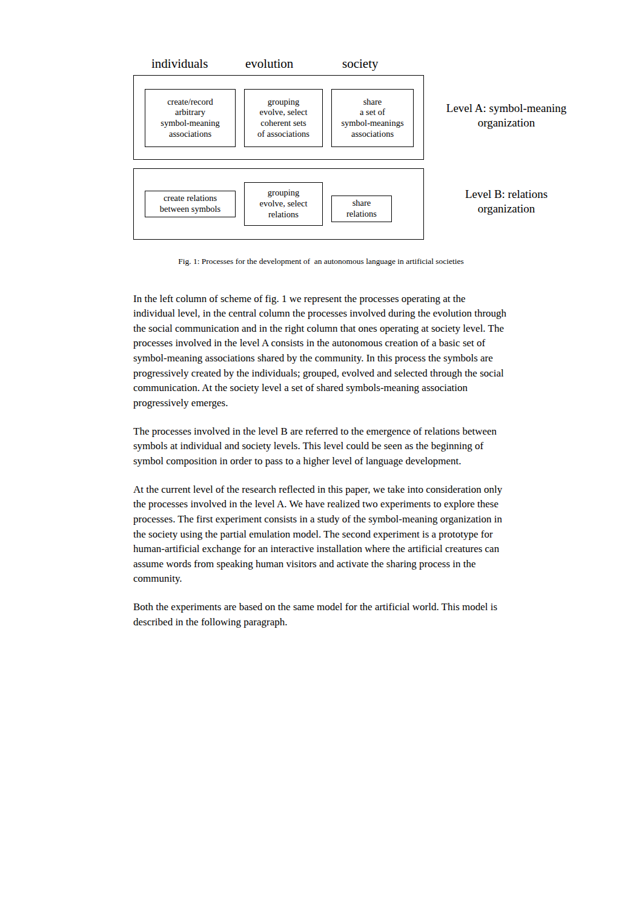individuals evolution society
create/record
arbitrary
symbol-meaning
associations
grouping
evolve, select
coherent sets
of associations
share
a set of
symbol-meanings
associations
Level A: symbol-meaning
organization
create relations
between symbols
grouping
evolve, select
relations
share
relations
Level B: relations
organization
Fig. 1: Processes for the development of an autonomous language in artificial societies
In the left column of scheme of fig. 1 we represent the processes operating at the individual level, in the central column the processes involved during the evolution through the social communication and in the right column that ones operating at society level. The processes involved in the level A consists in the autonomous creation of a basic set of symbol-meaning associations shared by the community. In this process the symbols are progressively created by the individuals; grouped, evolved and selected through the social communication. At the society level a set of shared symbols-meaning association progressively emerges.
The processes involved in the level B are referred to the emergence of relations between symbols at individual and society levels. This level could be seen as the beginning of symbol composition in order to pass to a higher level of language development.
At the current level of the research reflected in this paper, we take into consideration only the processes involved in the level A. We have realized two experiments to explore these processes. The first experiment consists in a study of the symbol-meaning organization in the society using the partial emulation model. The second experiment is a prototype for human-artificial exchange for an interactive installation where the artificial creatures can assume words from speaking human visitors and activate the sharing process in the community.
Both the experiments are based on the same model for the artificial world. This model is described in the following paragraph.